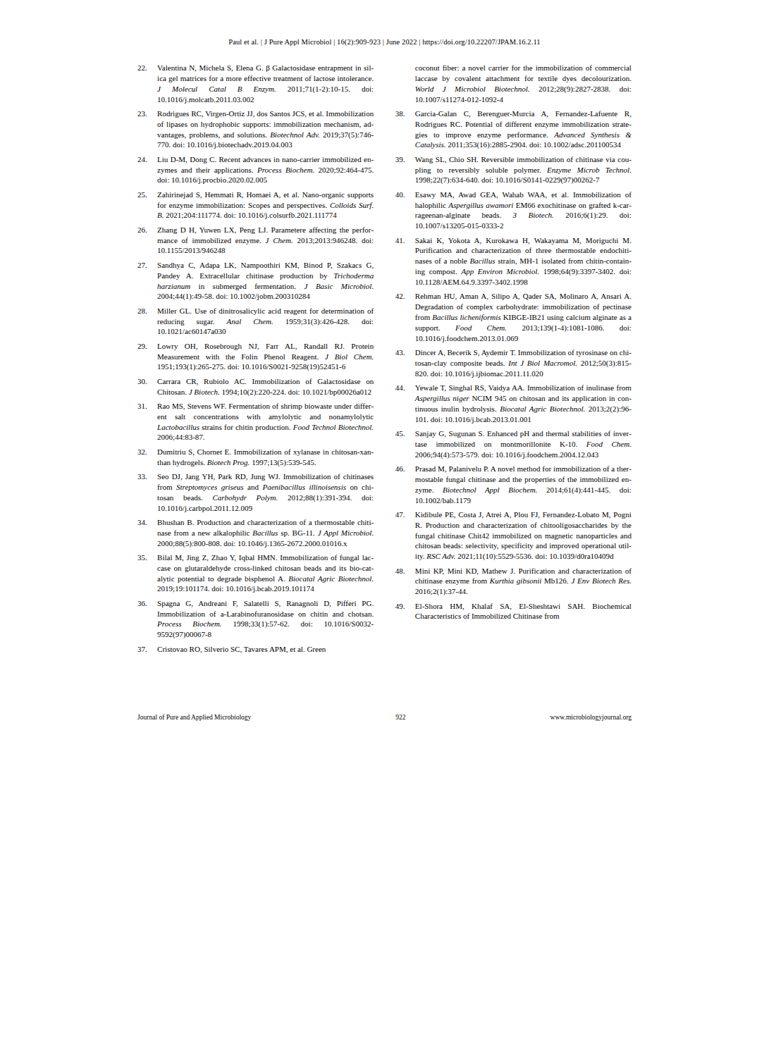Paul et al. | J Pure Appl Microbiol | 16(2):909-923 | June 2022 | https://doi.org/10.22207/JPAM.16.2.11
22. Valentina N, Michela S, Elena G. β Galactosidase entrapment in silica gel matrices for a more effective treatment of lactose intolerance. J Molecul Catal B Enzym. 2011;71(1-2):10-15. doi: 10.1016/j.molcatb.2011.03.002
23. Rodrigues RC, Virgen-Ortiz JJ, dos Santos JCS, et al. Immobilization of lipases on hydrophobic supports: immobilization mechanism, advantages, problems, and solutions. Biotechnol Adv. 2019;37(5):746-770. doi: 10.1016/j.biotechadv.2019.04.003
24. Liu D-M, Dong C. Recent advances in nano-carrier immobilized enzymes and their applications. Process Biochem. 2020;92:464-475. doi: 10.1016/j.procbio.2020.02.005
25. Zahirinejad S, Hemmati R, Homaei A, et al. Nano-organic supports for enzyme immobilization: Scopes and perspectives. Colloids Surf. B. 2021;204:111774. doi: 10.1016/j.colsurfb.2021.111774
26. Zhang D H, Yuwen LX, Peng LJ. Parametere affecting the performance of immobilized enzyme. J Chem. 2013;2013:946248. doi: 10.1155/2013/946248
27. Sandhya C, Adapa LK, Nampoothiri KM, Binod P, Szakacs G, Pandey A. Extracellular chitinase production by Trichoderma harzianum in submerged fermentation. J Basic Microbiol. 2004;44(1):49-58. doi: 10.1002/jobm.200310284
28. Miller GL. Use of dinitrosalicylic acid reagent for determination of reducing sugar. Anal Chem. 1959;31(3):426-428. doi: 10.1021/ac60147a030
29. Lowry OH, Rosebrough NJ, Farr AL, Randall RJ. Protein Measurement with the Folin Phenol Reagent. J Biol Chem. 1951;193(1):265-275. doi: 10.1016/S0021-9258(19)52451-6
30. Carrara CR, Rubiolo AC. Immobilization of Galactosidase on Chitosan. J Biotech. 1994;10(2):220-224. doi: 10.1021/bp00026a012
31. Rao MS, Stevens WF. Fermentation of shrimp biowaste under different salt concentrations with amylolytic and nonamylolytic Lactobacillus strains for chitin production. Food Technol Biotechnol. 2006;44:83-87.
32. Dumitriu S, Chornet E. Immobilization of xylanase in chitosan-xanthan hydrogels. Biotech Prog. 1997;13(5):539-545.
33. Seo DJ, Jang YH, Park RD, Jung WJ. Immobilization of chitinases from Streptomyces griseus and Paenibacillus illinoisensis on chitosan beads. Carbohydr Polym. 2012;88(1):391-394. doi: 10.1016/j.carbpol.2011.12.009
34. Bhushan B. Production and characterization of a thermostable chitinase from a new alkalophilic Bacillus sp. BG-11. J Appl Microbiol. 2000;88(5):800-808. doi: 10.1046/j.1365-2672.2000.01016.x
35. Bilal M, Jing Z, Zhao Y, Iqbal HMN. Immobilization of fungal laccase on glutaraldehyde cross-linked chitosan beads and its bio-catalytic potential to degrade bisphenol A. Biocatal Agric Biotechnol. 2019;19:101174. doi: 10.1016/j.bcab.2019.101174
36. Spagna G, Andreani F, Salatelli S, Ranagnoli D, Pifferi PG. Immobilization of a-Larabinofuranosidase on chitin and chotsan. Process Biochem. 1998;33(1):57-62. doi: 10.1016/S0032-9592(97)00067-8
37. Cristovao RO, Silverio SC, Tavares APM, et al. Green
coconut fiber: a novel carrier for the immobilization of commercial laccase by covalent attachment for textile dyes decolourization. World J Microbiol Biotechnol. 2012;28(9):2827-2838. doi: 10.1007/s11274-012-1092-4
38. Garcia-Galan C, Berenguer-Murcia A, Fernandez-Lafuente R, Rodrigues RC. Potential of different enzyme immobilization strategies to improve enzyme performance. Advanced Synthesis & Catalysis. 2011;353(16):2885-2904. doi: 10.1002/adsc.201100534
39. Wang SL, Chio SH. Reversible immobilization of chitinase via coupling to reversibly soluble polymer. Enzyme Microb Technol. 1998;22(7):634-640. doi: 10.1016/S0141-0229(97)00262-7
40. Esawy MA, Awad GEA, Wahab WAA, et al. Immobilization of halophilic Aspergillus awamori EM66 exochitinase on grafted k-carrageenan-alginate beads. 3 Biotech. 2016;6(1):29. doi: 10.1007/s13205-015-0333-2
41. Sakai K, Yokota A, Kurokawa H, Wakayama M, Moriguchi M. Purification and characterization of three thermostable endochitinases of a noble Bacillus strain, MH-1 isolated from chitin-containing compost. App Environ Microbiol. 1998;64(9):3397-3402. doi: 10.1128/AEM.64.9.3397-3402.1998
42. Rehman HU, Aman A, Silipo A, Qader SA, Molinaro A, Ansari A. Degradation of complex carbohydrate: immobilization of pectinase from Bacillus licheniformis KIBGE-IB21 using calcium alginate as a support. Food Chem. 2013;139(1-4):1081-1086. doi: 10.1016/j.foodchem.2013.01.069
43. Dincer A, Becerik S, Aydemir T. Immobilization of tyrosinase on chitosan-clay composite beads. Int J Biol Macromol. 2012;50(3):815-820. doi: 10.1016/j.ijbiomac.2011.11.020
44. Yewale T, Singhal RS, Vaidya AA. Immobilization of inulinase from Aspergillus niger NCIM 945 on chitosan and its application in continuous inulin hydrolysis. Biocatal Agric Biotechnol. 2013;2(2):96-101. doi: 10.1016/j.bcab.2013.01.001
45. Sanjay G, Sugunan S. Enhanced pH and thermal stabilities of invertase immobilized on montmorillonite K-10. Food Chem. 2006;94(4):573-579. doi: 10.1016/j.foodchem.2004.12.043
46. Prasad M, Palanivelu P. A novel method for immobilization of a thermostable fungal chitinase and the properties of the immobilized enzyme. Biotechnol Appl Biochem. 2014;61(4):441-445. doi: 10.1002/bab.1179
47. Kidibule PE, Costa J, Atrei A, Plou FJ, Fernandez-Lobato M, Pogni R. Production and characterization of chitooligosaccharides by the fungal chitinase Chit42 immobilized on magnetic nanoparticles and chitosan beads: selectivity, specificity and improved operational utility. RSC Adv. 2021;11(10):5529-5536. doi: 10.1039/d0ra10409d
48. Mini KP, Mini KD, Mathew J. Purification and characterization of chitinase enzyme from Kurthia gibsonii Mb126. J Env Biotech Res. 2016;2(1):37-44.
49. El-Shora HM, Khalaf SA, El-Sheshtawi SAH. Biochemical Characteristics of Immobilized Chitinase from
Journal of Pure and Applied Microbiology
922
www.microbiologyjournal.org